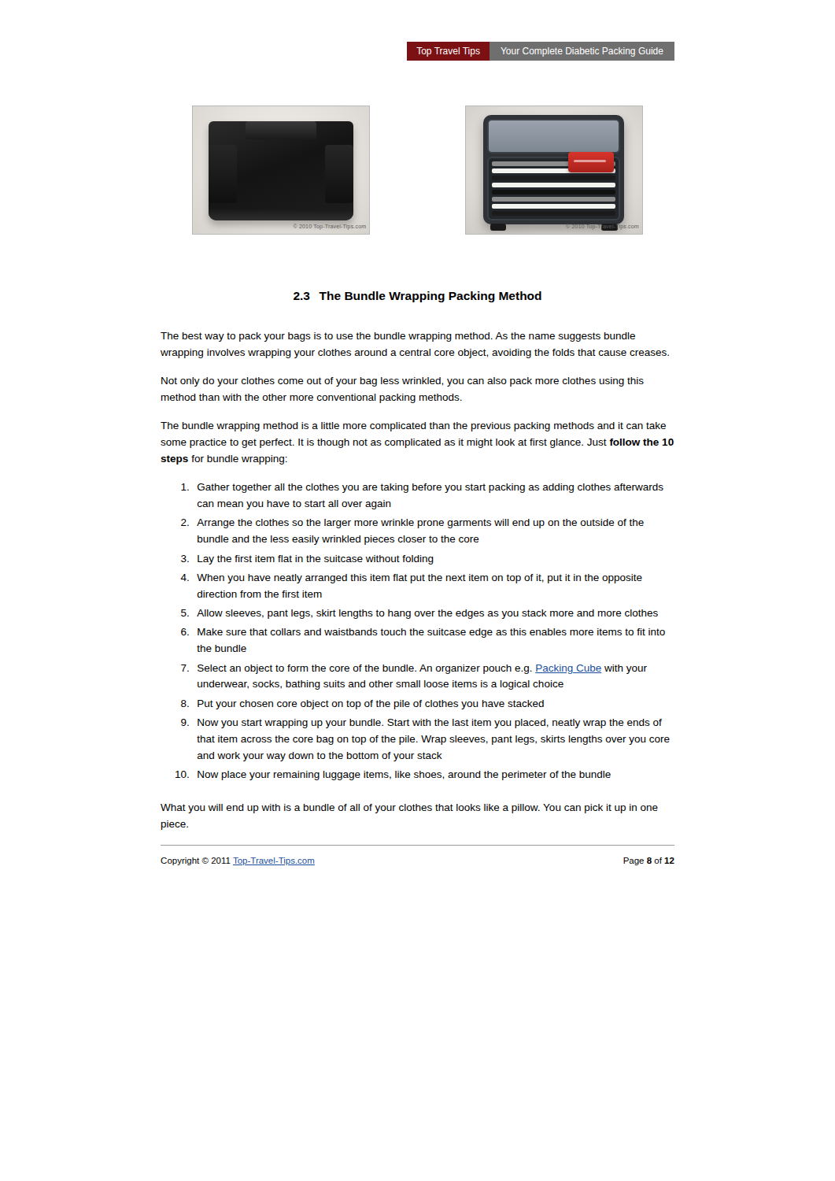Top Travel Tips Your Complete Diabetic Packing Guide
© 2010 Top-Travel-Tips.com
© 2010 Top-Travel-Tips.com
2.3 The Bundle Wrapping Packing Method
The best way to pack your bags is to use the bundle wrapping method. As the name suggests bundle wrapping involves wrapping your clothes around a central core object, avoiding the folds that cause creases.
Not only do your clothes come out of your bag less wrinkled, you can also pack more clothes using this method than with the other more conventional packing methods.
The bundle wrapping method is a little more complicated than the previous packing methods and it can take some practice to get perfect. It is though not as complicated as it might look at first glance. Just follow the 10 steps for bundle wrapping:
Gather together all the clothes you are taking before you start packing as adding clothes afterwards can mean you have to start all over again
Arrange the clothes so the larger more wrinkle prone garments will end up on the outside of the bundle and the less easily wrinkled pieces closer to the core
Lay the first item flat in the suitcase without folding
When you have neatly arranged this item flat put the next item on top of it, put it in the opposite direction from the first item
Allow sleeves, pant legs, skirt lengths to hang over the edges as you stack more and more clothes
Make sure that collars and waistbands touch the suitcase edge as this enables more items to fit into the bundle
Select an object to form the core of the bundle. An organizer pouch e.g. Packing Cube with your underwear, socks, bathing suits and other small loose items is a logical choice
Put your chosen core object on top of the pile of clothes you have stacked
Now you start wrapping up your bundle. Start with the last item you placed, neatly wrap the ends of that item across the core bag on top of the pile. Wrap sleeves, pant legs, skirts lengths over you core and work your way down to the bottom of your stack
Now place your remaining luggage items, like shoes, around the perimeter of the bundle
What you will end up with is a bundle of all of your clothes that looks like a pillow. You can pick it up in one piece.
Copyright © 2011 Top-Travel-Tips.com
Page 8 of 12